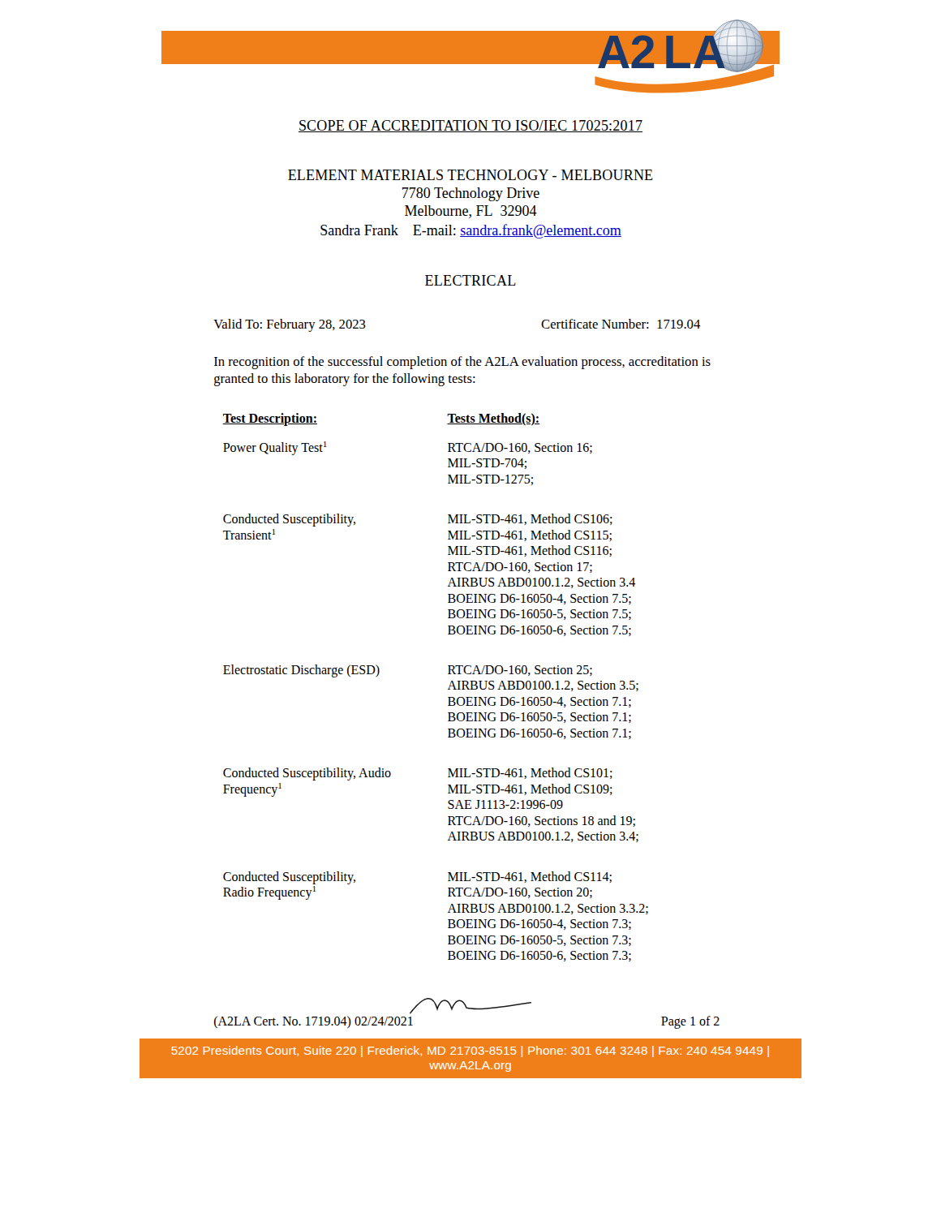A 2 L A
SCOPE OF ACCREDITATION TO ISO/IEC 17025:2017
ELEMENT MATERIALS TECHNOLOGY - MELBOURNE
7780 Technology Drive
Melbourne, FL 32904
Sandra Frank E-mail: sandra.frank@element.com
ELECTRICAL
Valid To: February 28, 2023
Certificate Number: 1719.04
In recognition of the successful completion of the A2LA evaluation process, accreditation is granted to this laboratory for the following tests:
| Test Description: | Tests Method(s): |
| --- | --- |
| Power Quality Test 1 | RTCA/DO-160, Section 16; MIL-STD-704; MIL-STD-1275; |
| Conducted Susceptibility, Transient 1 | MIL-STD-461, Method CS106; MIL-STD-461, Method CS115; MIL-STD-461, Method CS116; RTCA/DO-160, Section 17; AIRBUS ABD0100.1.2, Section 3.4 BOEING D6-16050-4, Section 7.5; BOEING D6-16050-5, Section 7.5; BOEING D6-16050-6, Section 7.5; |
| Electrostatic Discharge (ESD) | RTCA/DO-160, Section 25; AIRBUS ABD0100.1.2, Section 3.5; BOEING D6-16050-4, Section 7.1; BOEING D6-16050-5, Section 7.1; BOEING D6-16050-6, Section 7.1; |
| Conducted Susceptibility, Audio Frequency 1 | MIL-STD-461, Method CS101; MIL-STD-461, Method CS109; SAE J1113-2:1996-09 RTCA/DO-160, Sections 18 and 19; AIRBUS ABD0100.1.2, Section 3.4; |
| Conducted Susceptibility, Radio Frequency 1 | MIL-STD-461, Method CS114; RTCA/DO-160, Section 20; AIRBUS ABD0100.1.2, Section 3.3.2; BOEING D6-16050-4, Section 7.3; BOEING D6-16050-5, Section 7.3; BOEING D6-16050-6, Section 7.3; |
(A2LA Cert. No. 1719.04) 02/24/2021
Page 1 of 2
5202 Presidents Court, Suite 220 | Frederick, MD 21703-8515 | Phone: 301 644 3248 | Fax: 240 454 9449 | www.A2LA.org